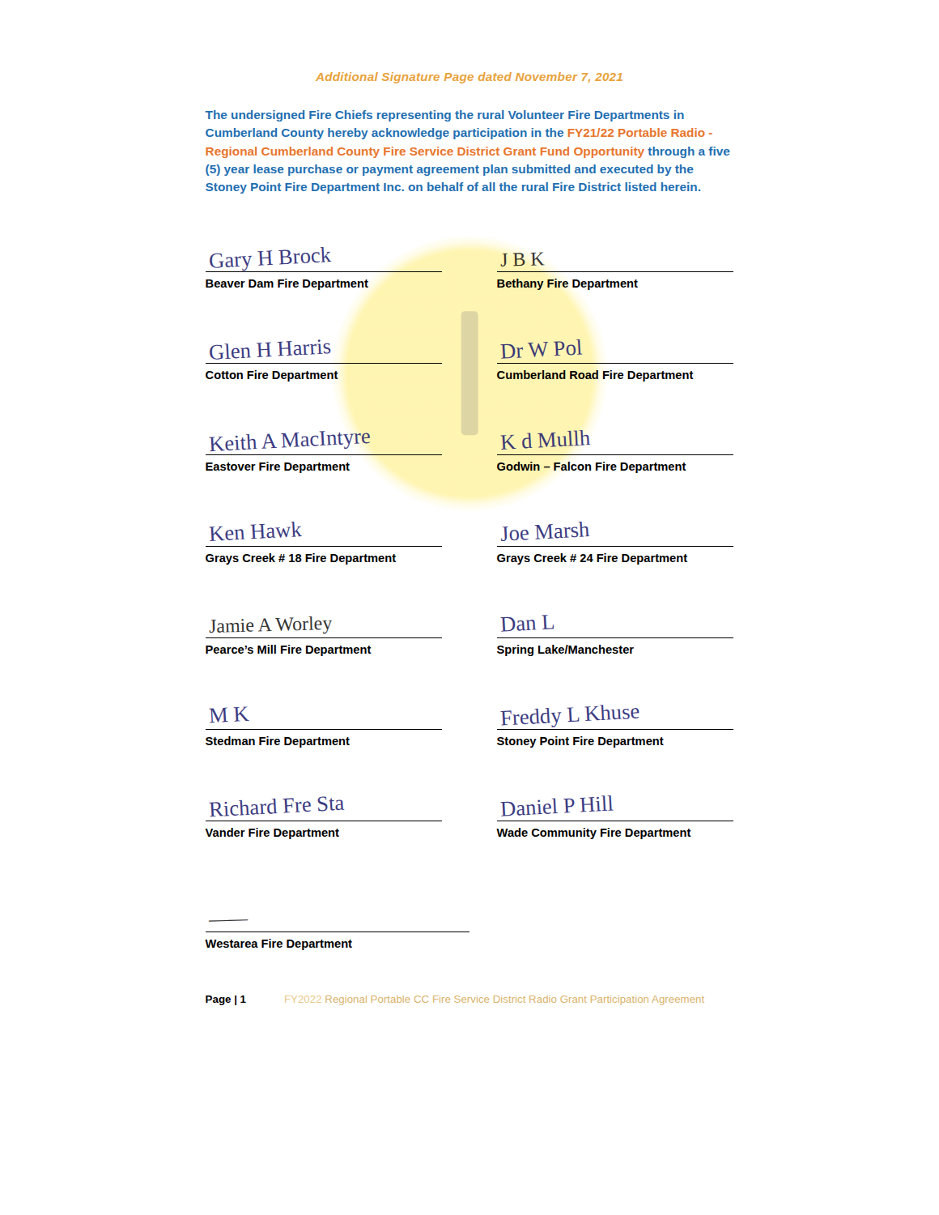Additional Signature Page dated November 7, 2021
The undersigned Fire Chiefs representing the rural Volunteer Fire Departments in Cumberland County hereby acknowledge participation in the FY21/22 Portable Radio - Regional Cumberland County Fire Service District Grant Fund Opportunity through a five (5) year lease purchase or payment agreement plan submitted and executed by the Stoney Point Fire Department Inc. on behalf of all the rural Fire District listed herein.
| Gary H Brock Beaver Dam Fire Department | J B K Bethany Fire Department |
| Glen H Harris Cotton Fire Department | Dr W Pol Cumberland Road Fire Department |
| Keith A MacIntyre Eastover Fire Department | K d Mullh Godwin – Falcon Fire Department |
| Ken Hawk Grays Creek # 18 Fire Department | Joe Marsh Grays Creek # 24 Fire Department |
| Jamie A Worley Pearce’s Mill Fire Department | Dan L Spring Lake/Manchester |
| M K Stedman Fire Department | Freddy L Khuse Stoney Point Fire Department |
| Richard Fre Sta Vander Fire Department | Daniel P Hill Wade Community Fire Department |
——
Westarea Fire Department
Page | 1 FY2022 Regional Portable CC Fire Service District Radio Grant Participation Agreement